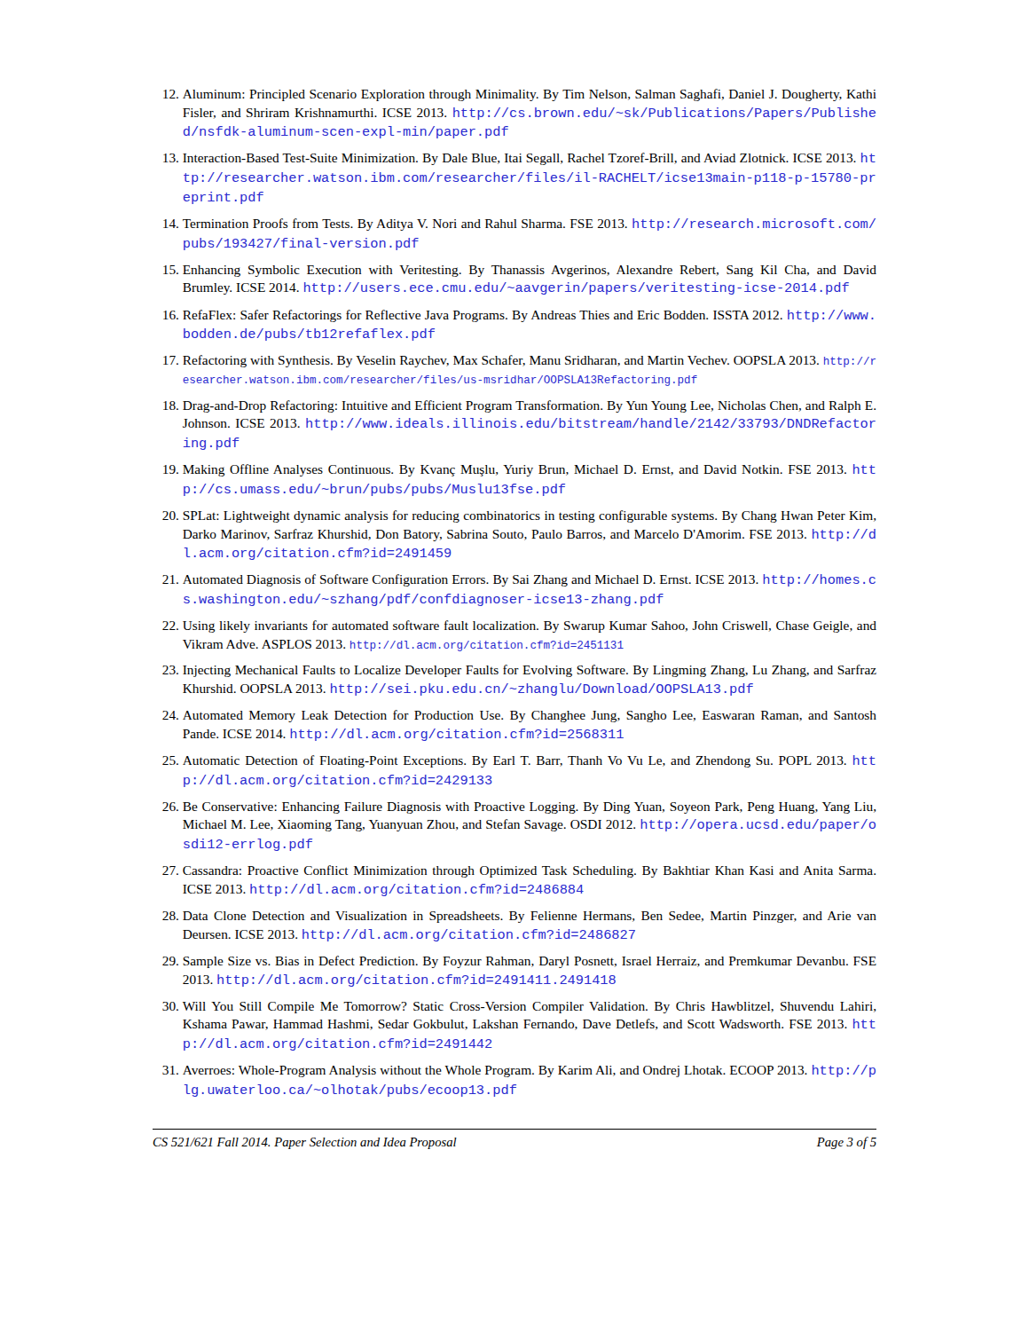Aluminum: Principled Scenario Exploration through Minimality. By Tim Nelson, Salman Saghafi, Daniel J. Dougherty, Kathi Fisler, and Shriram Krishnamurthi. ICSE 2013. http://cs.brown.edu/~sk/Publications/Papers/Published/nsfdk-aluminum-scen-expl-min/paper.pdf
Interaction-Based Test-Suite Minimization. By Dale Blue, Itai Segall, Rachel Tzoref-Brill, and Aviad Zlotnick. ICSE 2013. http://researcher.watson.ibm.com/researcher/files/il-RACHELT/icse13main-p118-p-15780-preprint.pdf
Termination Proofs from Tests. By Aditya V. Nori and Rahul Sharma. FSE 2013. http://research.microsoft.com/pubs/193427/final-version.pdf
Enhancing Symbolic Execution with Veritesting. By Thanassis Avgerinos, Alexandre Rebert, Sang Kil Cha, and David Brumley. ICSE 2014. http://users.ece.cmu.edu/~aavgerin/papers/veritesting-icse-2014.pdf
RefaFlex: Safer Refactorings for Reflective Java Programs. By Andreas Thies and Eric Bodden. ISSTA 2012. http://www.bodden.de/pubs/tb12refaflex.pdf
Refactoring with Synthesis. By Veselin Raychev, Max Schafer, Manu Sridharan, and Martin Vechev. OOPSLA 2013. http://researcher.watson.ibm.com/researcher/files/us-msridhar/OOPSLA13Refactoring.pdf
Drag-and-Drop Refactoring: Intuitive and Efficient Program Transformation. By Yun Young Lee, Nicholas Chen, and Ralph E. Johnson. ICSE 2013. http://www.ideals.illinois.edu/bitstream/handle/2142/33793/DNDRefactoring.pdf
Making Offline Analyses Continuous. By Kvanç Muşlu, Yuriy Brun, Michael D. Ernst, and David Notkin. FSE 2013. http://cs.umass.edu/~brun/pubs/pubs/Muslu13fse.pdf
SPLat: Lightweight dynamic analysis for reducing combinatorics in testing configurable systems. By Chang Hwan Peter Kim, Darko Marinov, Sarfraz Khurshid, Don Batory, Sabrina Souto, Paulo Barros, and Marcelo D'Amorim. FSE 2013. http://dl.acm.org/citation.cfm?id=2491459
Automated Diagnosis of Software Configuration Errors. By Sai Zhang and Michael D. Ernst. ICSE 2013. http://homes.cs.washington.edu/~szhang/pdf/confdiagnoser-icse13-zhang.pdf
Using likely invariants for automated software fault localization. By Swarup Kumar Sahoo, John Criswell, Chase Geigle, and Vikram Adve. ASPLOS 2013. http://dl.acm.org/citation.cfm?id=2451131
Injecting Mechanical Faults to Localize Developer Faults for Evolving Software. By Lingming Zhang, Lu Zhang, and Sarfraz Khurshid. OOPSLA 2013. http://sei.pku.edu.cn/~zhanglu/Download/OOPSLA13.pdf
Automated Memory Leak Detection for Production Use. By Changhee Jung, Sangho Lee, Easwaran Raman, and Santosh Pande. ICSE 2014. http://dl.acm.org/citation.cfm?id=2568311
Automatic Detection of Floating-Point Exceptions. By Earl T. Barr, Thanh Vo Vu Le, and Zhendong Su. POPL 2013. http://dl.acm.org/citation.cfm?id=2429133
Be Conservative: Enhancing Failure Diagnosis with Proactive Logging. By Ding Yuan, Soyeon Park, Peng Huang, Yang Liu, Michael M. Lee, Xiaoming Tang, Yuanyuan Zhou, and Stefan Savage. OSDI 2012. http://opera.ucsd.edu/paper/osdi12-errlog.pdf
Cassandra: Proactive Conflict Minimization through Optimized Task Scheduling. By Bakhtiar Khan Kasi and Anita Sarma. ICSE 2013. http://dl.acm.org/citation.cfm?id=2486884
Data Clone Detection and Visualization in Spreadsheets. By Felienne Hermans, Ben Sedee, Martin Pinzger, and Arie van Deursen. ICSE 2013. http://dl.acm.org/citation.cfm?id=2486827
Sample Size vs. Bias in Defect Prediction. By Foyzur Rahman, Daryl Posnett, Israel Herraiz, and Premkumar Devanbu. FSE 2013. http://dl.acm.org/citation.cfm?id=2491411.2491418
Will You Still Compile Me Tomorrow? Static Cross-Version Compiler Validation. By Chris Hawblitzel, Shuvendu Lahiri, Kshama Pawar, Hammad Hashmi, Sedar Gokbulut, Lakshan Fernando, Dave Detlefs, and Scott Wadsworth. FSE 2013. http://dl.acm.org/citation.cfm?id=2491442
Averroes: Whole-Program Analysis without the Whole Program. By Karim Ali, and Ondrej Lhotak. ECOOP 2013. http://plg.uwaterloo.ca/~olhotak/pubs/ecoop13.pdf
CS 521/621 Fall 2014. Paper Selection and Idea Proposal Page 3 of 5